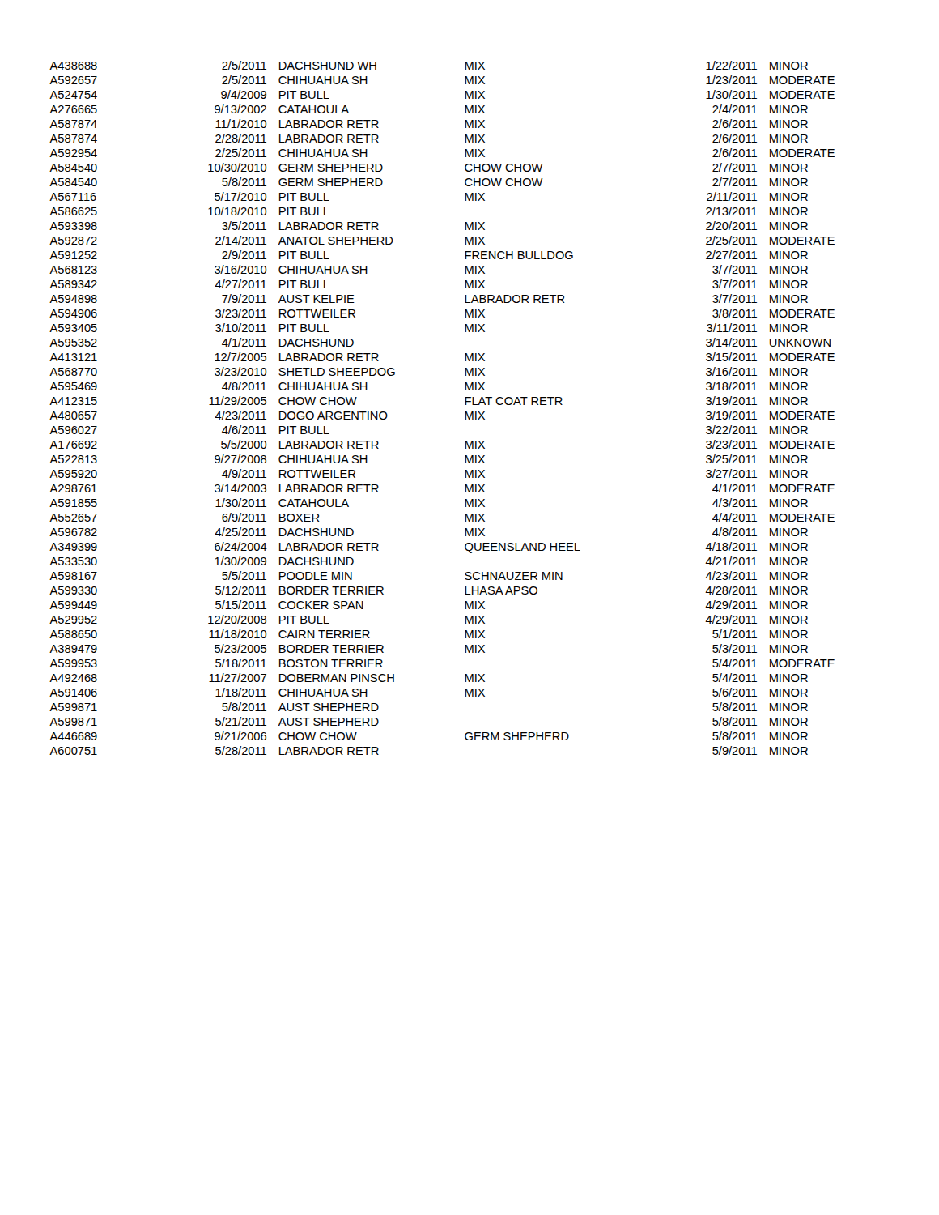| A438688 | 2/5/2011 | DACHSHUND WH | MIX | 1/22/2011 | MINOR |
| A592657 | 2/5/2011 | CHIHUAHUA SH | MIX | 1/23/2011 | MODERATE |
| A524754 | 9/4/2009 | PIT BULL | MIX | 1/30/2011 | MODERATE |
| A276665 | 9/13/2002 | CATAHOULA | MIX | 2/4/2011 | MINOR |
| A587874 | 11/1/2010 | LABRADOR RETR | MIX | 2/6/2011 | MINOR |
| A587874 | 2/28/2011 | LABRADOR RETR | MIX | 2/6/2011 | MINOR |
| A592954 | 2/25/2011 | CHIHUAHUA SH | MIX | 2/6/2011 | MODERATE |
| A584540 | 10/30/2010 | GERM SHEPHERD | CHOW CHOW | 2/7/2011 | MINOR |
| A584540 | 5/8/2011 | GERM SHEPHERD | CHOW CHOW | 2/7/2011 | MINOR |
| A567116 | 5/17/2010 | PIT BULL | MIX | 2/11/2011 | MINOR |
| A586625 | 10/18/2010 | PIT BULL | | 2/13/2011 | MINOR |
| A593398 | 3/5/2011 | LABRADOR RETR | MIX | 2/20/2011 | MINOR |
| A592872 | 2/14/2011 | ANATOL SHEPHERD | MIX | 2/25/2011 | MODERATE |
| A591252 | 2/9/2011 | PIT BULL | FRENCH BULLDOG | 2/27/2011 | MINOR |
| A568123 | 3/16/2010 | CHIHUAHUA SH | MIX | 3/7/2011 | MINOR |
| A589342 | 4/27/2011 | PIT BULL | MIX | 3/7/2011 | MINOR |
| A594898 | 7/9/2011 | AUST KELPIE | LABRADOR RETR | 3/7/2011 | MINOR |
| A594906 | 3/23/2011 | ROTTWEILER | MIX | 3/8/2011 | MODERATE |
| A593405 | 3/10/2011 | PIT BULL | MIX | 3/11/2011 | MINOR |
| A595352 | 4/1/2011 | DACHSHUND | | 3/14/2011 | UNKNOWN |
| A413121 | 12/7/2005 | LABRADOR RETR | MIX | 3/15/2011 | MODERATE |
| A568770 | 3/23/2010 | SHETLD SHEEPDOG | MIX | 3/16/2011 | MINOR |
| A595469 | 4/8/2011 | CHIHUAHUA SH | MIX | 3/18/2011 | MINOR |
| A412315 | 11/29/2005 | CHOW CHOW | FLAT COAT RETR | 3/19/2011 | MINOR |
| A480657 | 4/23/2011 | DOGO ARGENTINO | MIX | 3/19/2011 | MODERATE |
| A596027 | 4/6/2011 | PIT BULL | | 3/22/2011 | MINOR |
| A176692 | 5/5/2000 | LABRADOR RETR | MIX | 3/23/2011 | MODERATE |
| A522813 | 9/27/2008 | CHIHUAHUA SH | MIX | 3/25/2011 | MINOR |
| A595920 | 4/9/2011 | ROTTWEILER | MIX | 3/27/2011 | MINOR |
| A298761 | 3/14/2003 | LABRADOR RETR | MIX | 4/1/2011 | MODERATE |
| A591855 | 1/30/2011 | CATAHOULA | MIX | 4/3/2011 | MINOR |
| A552657 | 6/9/2011 | BOXER | MIX | 4/4/2011 | MODERATE |
| A596782 | 4/25/2011 | DACHSHUND | MIX | 4/8/2011 | MINOR |
| A349399 | 6/24/2004 | LABRADOR RETR | QUEENSLAND HEEL | 4/18/2011 | MINOR |
| A533530 | 1/30/2009 | DACHSHUND | | 4/21/2011 | MINOR |
| A598167 | 5/5/2011 | POODLE MIN | SCHNAUZER MIN | 4/23/2011 | MINOR |
| A599330 | 5/12/2011 | BORDER TERRIER | LHASA APSO | 4/28/2011 | MINOR |
| A599449 | 5/15/2011 | COCKER SPAN | MIX | 4/29/2011 | MINOR |
| A529952 | 12/20/2008 | PIT BULL | MIX | 4/29/2011 | MINOR |
| A588650 | 11/18/2010 | CAIRN TERRIER | MIX | 5/1/2011 | MINOR |
| A389479 | 5/23/2005 | BORDER TERRIER | MIX | 5/3/2011 | MINOR |
| A599953 | 5/18/2011 | BOSTON TERRIER | | 5/4/2011 | MODERATE |
| A492468 | 11/27/2007 | DOBERMAN PINSCH | MIX | 5/4/2011 | MINOR |
| A591406 | 1/18/2011 | CHIHUAHUA SH | MIX | 5/6/2011 | MINOR |
| A599871 | 5/8/2011 | AUST SHEPHERD | | 5/8/2011 | MINOR |
| A599871 | 5/21/2011 | AUST SHEPHERD | | 5/8/2011 | MINOR |
| A446689 | 9/21/2006 | CHOW CHOW | GERM SHEPHERD | 5/8/2011 | MINOR |
| A600751 | 5/28/2011 | LABRADOR RETR | | 5/9/2011 | MINOR |